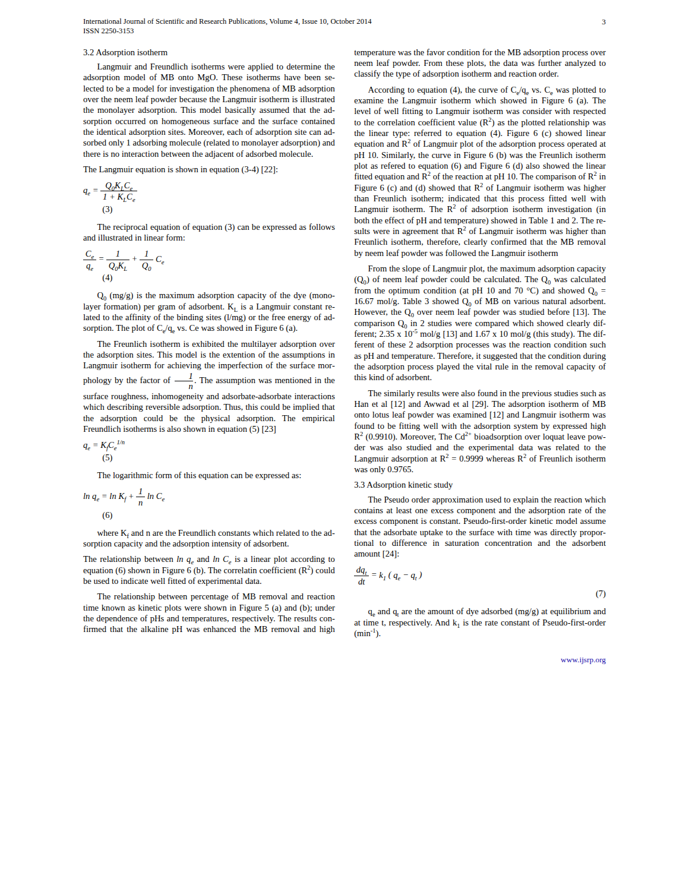International Journal of Scientific and Research Publications, Volume 4, Issue 10, October 2014
ISSN 2250-3153
3
3.2 Adsorption isotherm
Langmuir and Freundlich isotherms were applied to determine the adsorption model of MB onto MgO. These isotherms have been selected to be a model for investigation the phenomena of MB adsorption over the neem leaf powder because the Langmuir isotherm is illustrated the monolayer adsorption. This model basically assumed that the adsorption occurred on homogeneous surface and the surface contained the identical adsorption sites. Moreover, each of adsorption site can adsorbed only 1 adsorbing molecule (related to monolayer adsorption) and there is no interaction between the adjacent of adsorbed molecule.
The Langmuir equation is shown in equation (3-4) [22]:
qe = Q0KLCe 1 + KLCe (3)
The reciprocal equation of equation (3) can be expressed as follows and illustrated in linear form:
Ce qe = 1 Q0KL + 1 Q0 Ce (4)
Q0 (mg/g) is the maximum adsorption capacity of the dye (monolayer formation) per gram of adsorbent. KL is a Langmuir constant related to the affinity of the binding sites (l/mg) or the free energy of adsorption. The plot of Ce/qe vs. Ce was showed in Figure 6 (a).
The Freunlich isotherm is exhibited the multilayer adsorption over the adsorption sites. This model is the extention of the assumptions in Langmuir isotherm for achieving the imperfection of the surface morphology by the factor of 1 n. The assumption was mentioned in the surface roughness, inhomogeneity and adsorbate-adsorbate interactions which describing reversible adsorption. Thus, this could be implied that the adsorption could be the physical adsorption. The empirical Freundlich isotherms is also shown in equation (5) [23]
qe = KfCe1/n (5)
The logarithmic form of this equation can be expressed as:
ln qe = ln Kf + 1 n ln Ce (6)
where Kf and n are the Freundlich constants which related to the adsorption capacity and the adsorption intensity of adsorbent.
The relationship between ln qe and ln Ce is a linear plot according to equation (6) shown in Figure 6 (b). The correlatin coefficient (R2) could be used to indicate well fitted of experimental data.
The relationship between percentage of MB removal and reaction time known as kinetic plots were shown in Figure 5 (a) and (b); under the dependence of pHs and temperatures, respectively. The results confirmed that the alkaline pH was enhanced the MB removal and high temperature was the favor condition for the MB adsorption process over neem leaf powder. From these plots, the data was further analyzed to classify the type of adsorption isotherm and reaction order.
According to equation (4), the curve of Ce/qe vs. Ce was plotted to examine the Langmuir isotherm which showed in Figure 6 (a). The level of well fitting to Langmuir isotherm was consider with respected to the correlation coefficient value (R2) as the plotted relationship was the linear type: referred to equation (4). Figure 6 (c) showed linear equation and R2 of Langmuir plot of the adsorption process operated at pH 10. Similarly, the curve in Figure 6 (b) was the Freunlich isotherm plot as refered to equation (6) and Figure 6 (d) also showed the linear fitted equation and R2 of the reaction at pH 10. The comparison of R2 in Figure 6 (c) and (d) showed that R2 of Langmuir isotherm was higher than Freunlich isotherm; indicated that this process fitted well with Langmuir isotherm. The R2 of adsorption isotherm investigation (in both the effect of pH and temperature) showed in Table 1 and 2. The results were in agreement that R2 of Langmuir isotherm was higher than Freunlich isotherm, therefore, clearly confirmed that the MB removal by neem leaf powder was followed the Langmuir isotherm
From the slope of Langmuir plot, the maximum adsorption capacity (Q0) of neem leaf powder could be calculated. The Q0 was calculated from the optimum condition (at pH 10 and 70 °C) and showed Q0 = 16.67 mol/g. Table 3 showed Q0 of MB on various natural adsorbent. However, the Q0 over neem leaf powder was studied before [13]. The comparison Q0 in 2 studies were compared which showed clearly different; 2.35 x 10-5 mol/g [13] and 1.67 x 10 mol/g (this study). The different of these 2 adsorption processes was the reaction condition such as pH and temperature. Therefore, it suggested that the condition during the adsorption process played the vital rule in the removal capacity of this kind of adsorbent.
The similarly results were also found in the previous studies such as Han et al [12] and Awwad et al [29]. The adsorption isotherm of MB onto lotus leaf powder was examined [12] and Langmuir isotherm was found to be fitting well with the adsorption system by expressed high R2 (0.9910). Moreover, The Cd2+ bioadsorption over loquat leave powder was also studied and the experimental data was related to the Langmuir adsorption at R2 = 0.9999 whereas R2 of Freunlich isotherm was only 0.9765.
3.3 Adsorption kinetic study
The Pseudo order approximation used to explain the reaction which contains at least one excess component and the adsorption rate of the excess component is constant. Pseudo-first-order kinetic model assume that the adsorbate uptake to the surface with time was directly proportional to difference in saturation concentration and the adsorbent amount [24]:
dqt dt = k1 ( qe − qt ) (7)
qe and qt are the amount of dye adsorbed (mg/g) at equilibrium and at time t, respectively. And k1 is the rate constant of Pseudo-first-order (min-1).
www.ijsrp.org